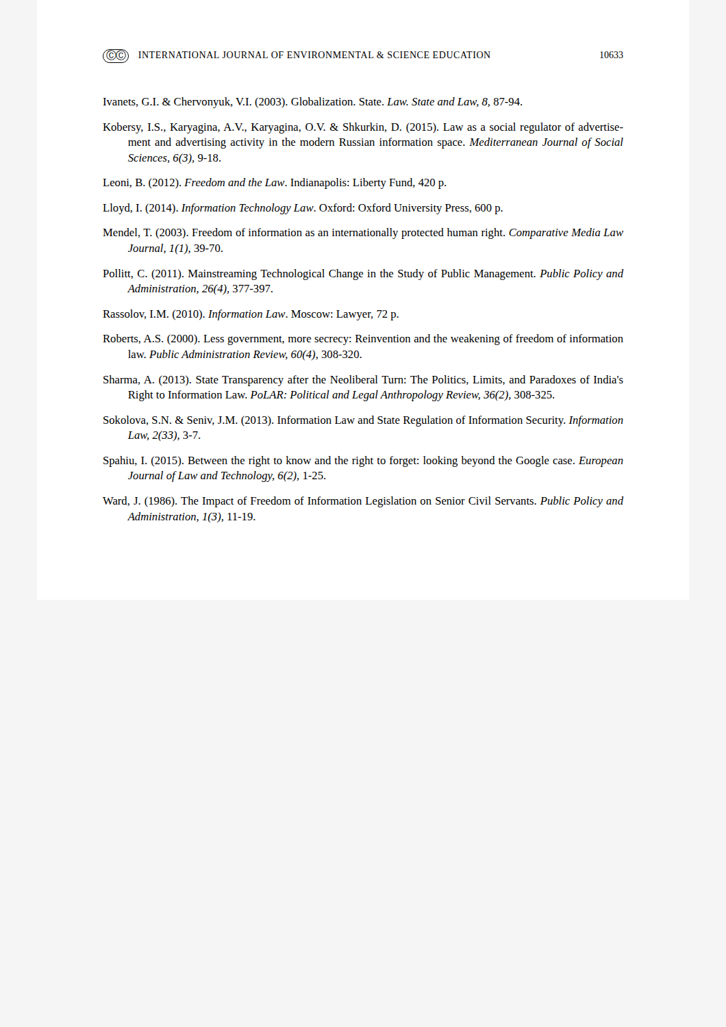ⒸⒸ International Journal of Environmental & Science Education 10633
Ivanets, G.I. & Chervonyuk, V.I. (2003). Globalization. State. Law. State and Law, 8, 87-94.
Kobersy, I.S., Karyagina, A.V., Karyagina, O.V. & Shkurkin, D. (2015). Law as a social regulator of advertisement and advertising activity in the modern Russian information space. Mediterranean Journal of Social Sciences, 6(3), 9-18.
Leoni, B. (2012). Freedom and the Law. Indianapolis: Liberty Fund, 420 p.
Lloyd, I. (2014). Information Technology Law. Oxford: Oxford University Press, 600 p.
Mendel, T. (2003). Freedom of information as an internationally protected human right. Comparative Media Law Journal, 1(1), 39-70.
Pollitt, C. (2011). Mainstreaming Technological Change in the Study of Public Management. Public Policy and Administration, 26(4), 377-397.
Rassolov, I.M. (2010). Information Law. Moscow: Lawyer, 72 p.
Roberts, A.S. (2000). Less government, more secrecy: Reinvention and the weakening of freedom of information law. Public Administration Review, 60(4), 308-320.
Sharma, A. (2013). State Transparency after the Neoliberal Turn: The Politics, Limits, and Paradoxes of India's Right to Information Law. PoLAR: Political and Legal Anthropology Review, 36(2), 308-325.
Sokolova, S.N. & Seniv, J.M. (2013). Information Law and State Regulation of Information Security. Information Law, 2(33), 3-7.
Spahiu, I. (2015). Between the right to know and the right to forget: looking beyond the Google case. European Journal of Law and Technology, 6(2), 1-25.
Ward, J. (1986). The Impact of Freedom of Information Legislation on Senior Civil Servants. Public Policy and Administration, 1(3), 11-19.